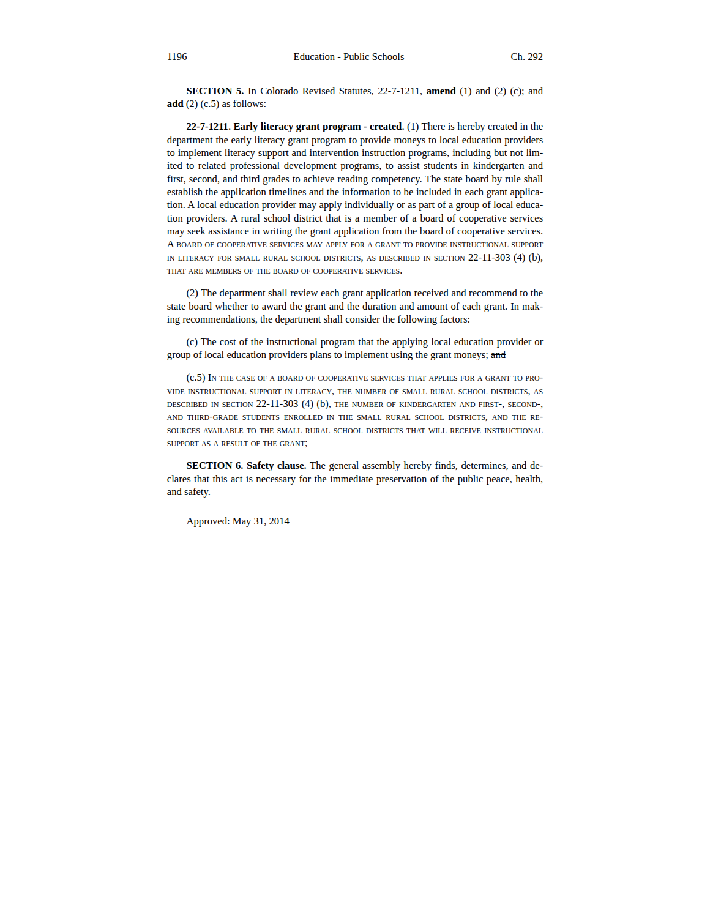1196 Education - Public Schools Ch. 292
SECTION 5. In Colorado Revised Statutes, 22-7-1211, amend (1) and (2) (c); and add (2) (c.5) as follows:
22-7-1211. Early literacy grant program - created. (1) There is hereby created in the department the early literacy grant program to provide moneys to local education providers to implement literacy support and intervention instruction programs, including but not limited to related professional development programs, to assist students in kindergarten and first, second, and third grades to achieve reading competency. The state board by rule shall establish the application timelines and the information to be included in each grant application. A local education provider may apply individually or as part of a group of local education providers. A rural school district that is a member of a board of cooperative services may seek assistance in writing the grant application from the board of cooperative services. A board of cooperative services may apply for a grant to provide instructional support in literacy for small rural school districts, as described in section 22-11-303 (4) (b), that are members of the board of cooperative services.
(2) The department shall review each grant application received and recommend to the state board whether to award the grant and the duration and amount of each grant. In making recommendations, the department shall consider the following factors:
(c) The cost of the instructional program that the applying local education provider or group of local education providers plans to implement using the grant moneys; and
(c.5) In the case of a board of cooperative services that applies for a grant to provide instructional support in literacy, the number of small rural school districts, as described in section 22-11-303 (4) (b), the number of kindergarten and first-, second-, and third-grade students enrolled in the small rural school districts, and the resources available to the small rural school districts that will receive instructional support as a result of the grant;
SECTION 6. Safety clause. The general assembly hereby finds, determines, and declares that this act is necessary for the immediate preservation of the public peace, health, and safety.
Approved: May 31, 2014